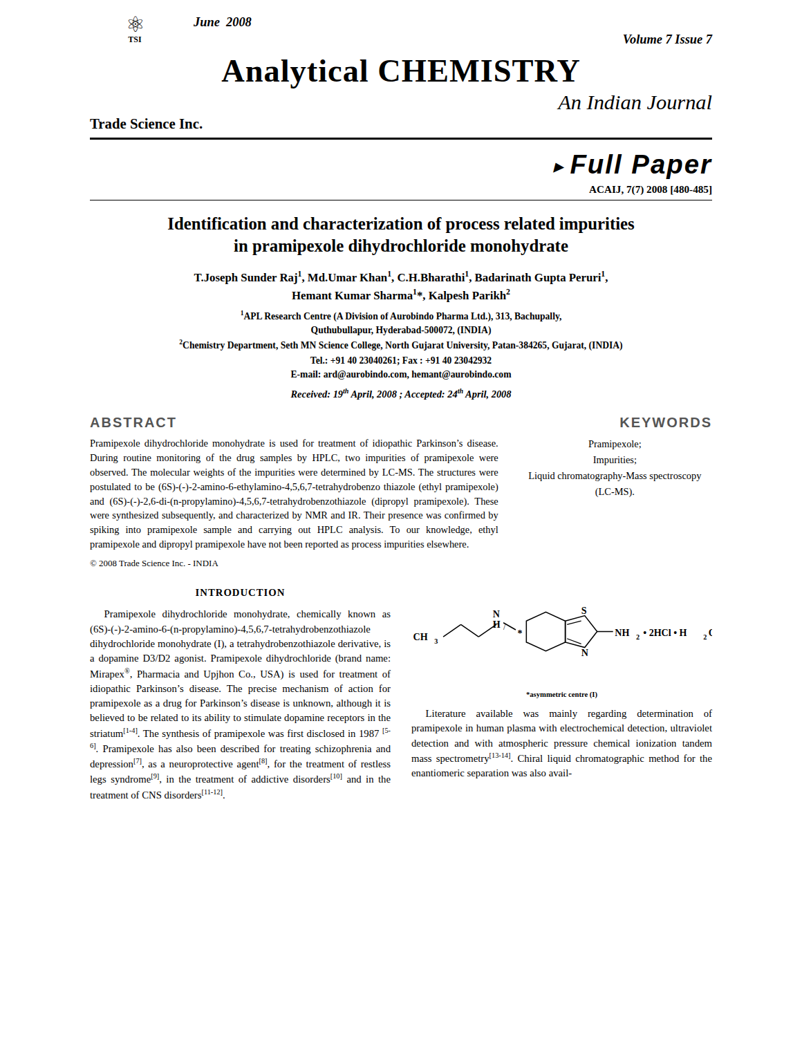⚛
TSI
June 2008 Volume 7 Issue 7
Analytical CHEMISTRY
An Indian Journal
Trade Science Inc.
Full Paper
ACAIJ, 7(7) 2008 [480-485]
Identification and characterization of process related impurities
in pramipexole dihydrochloride monohydrate
T.Joseph Sunder Raj1, Md.Umar Khan1, C.H.Bharathi1, Badarinath Gupta Peruri1,
Hemant Kumar Sharma1*, Kalpesh Parikh2
1APL Research Centre (A Division of Aurobindo Pharma Ltd.), 313, Bachupally,
Quthubullapur, Hyderabad-500072, (INDIA)
2Chemistry Department, Seth MN Science College, North Gujarat University, Patan-384265, Gujarat, (INDIA)
Tel.: +91 40 23040261; Fax : +91 40 23042932
E-mail: ard@aurobindo.com, hemant@aurobindo.com
Received: 19th April, 2008 ; Accepted: 24th April, 2008
ABSTRACT
Pramipexole dihydrochloride monohydrate is used for treatment of idiopathic Parkinson’s disease. During routine monitoring of the drug samples by HPLC, two impurities of pramipexole were observed. The molecular weights of the impurities were determined by LC-MS. The structures were postulated to be (6S)-(-)-2-amino-6-ethylamino-4,5,6,7-tetrahydrobenzo thiazole (ethyl pramipexole) and (6S)-(-)-2,6-di-(n-propylamino)-4,5,6,7-tetrahydrobenzothiazole (dipropyl pramipexole). These were synthesized subsequently, and characterized by NMR and IR. Their presence was confirmed by spiking into pramipexole sample and carrying out HPLC analysis. To our knowledge, ethyl pramipexole and dipropyl pramipexole have not been reported as process impurities elsewhere.
© 2008 Trade Science Inc. - INDIA
KEYWORDS
Pramipexole;
Impurities;
Liquid chromatography-Mass spectroscopy (LC-MS).
INTRODUCTION
Pramipexole dihydrochloride monohydrate, chemically known as (6S)-(-)-2-amino-6-(n-propylamino)-4,5,6,7-tetrahydrobenzothiazole dihydrochloride monohydrate (I), a tetrahydrobenzothiazole derivative, is a dopamine D3/D2 agonist. Pramipexole dihydrochloride (brand name: Mirapex®, Pharmacia and Upjhon Co., USA) is used for treatment of idiopathic Parkinson’s disease. The precise mechanism of action for pramipexole as a drug for Parkinson’s disease is unknown, although it is believed to be related to its ability to stimulate dopamine receptors in the striatum[1-4]. The synthesis of pramipexole was first disclosed in 1987 [5-6]. Pramipexole has also been described for treating schizophrenia and depression[7], as a neuroprotective agent[8], for the treatment of restless legs syndrome[9], in the treatment of addictive disorders[10] and in the treatment of CNS disorders[11-12].
CH 3 N H / * S N NH 2 • 2HCl • H 2 O
*asymmetric centre (I)
Literature available was mainly regarding determination of pramipexole in human plasma with electrochemical detection, ultraviolet detection and with atmospheric pressure chemical ionization tandem mass spectrometry[13-14]. Chiral liquid chromatographic method for the enantiomeric separation was also avail-